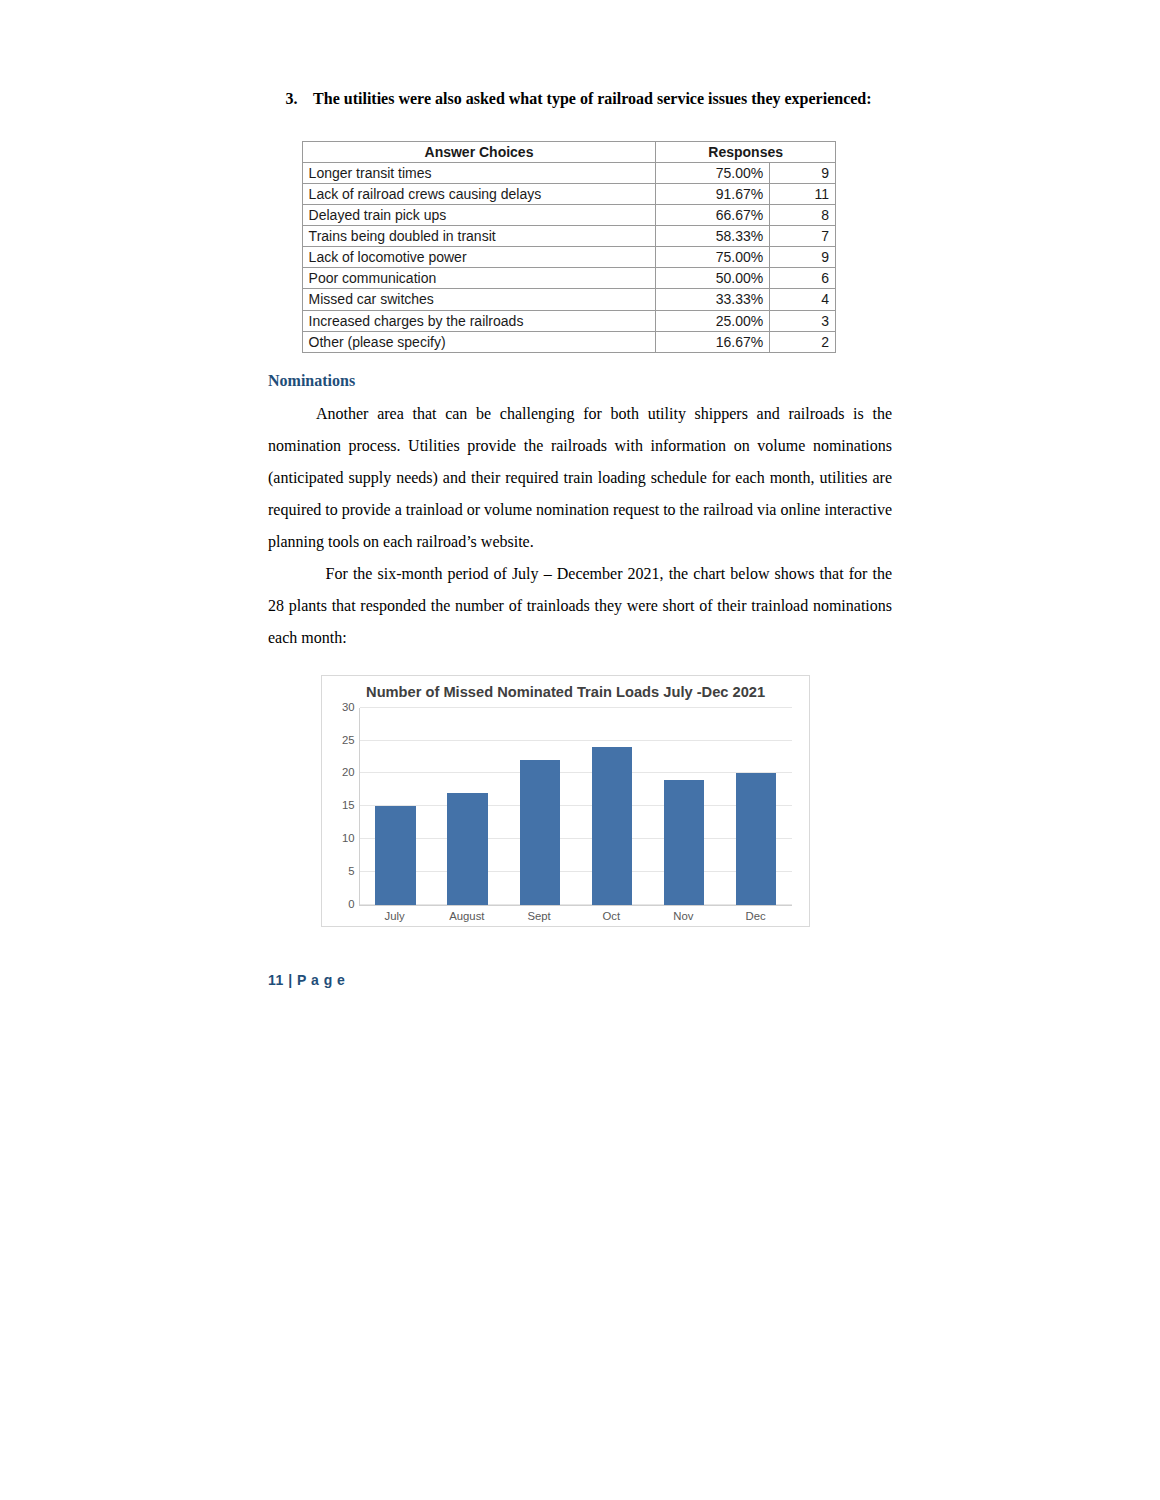The utilities were also asked what type of railroad service issues they experienced:
| Answer Choices | Responses |
| --- | --- |
| Longer transit times | 75.00% | 9 |
| Lack of railroad crews causing delays | 91.67% | 11 |
| Delayed train pick ups | 66.67% | 8 |
| Trains being doubled in transit | 58.33% | 7 |
| Lack of locomotive power | 75.00% | 9 |
| Poor communication | 50.00% | 6 |
| Missed car switches | 33.33% | 4 |
| Increased charges by the railroads | 25.00% | 3 |
| Other (please specify) | 16.67% | 2 |
Nominations
Another area that can be challenging for both utility shippers and railroads is the nomination process. Utilities provide the railroads with information on volume nominations (anticipated supply needs) and their required train loading schedule for each month, utilities are required to provide a trainload or volume nomination request to the railroad via online interactive planning tools on each railroad’s website.
For the six-month period of July – December 2021, the chart below shows that for the 28 plants that responded the number of trainloads they were short of their trainload nominations each month:
Number of Missed Nominated Train Loads July -Dec 2021
30
25
20
15
10
5
0
July August Sept Oct Nov Dec
11 | P a g e